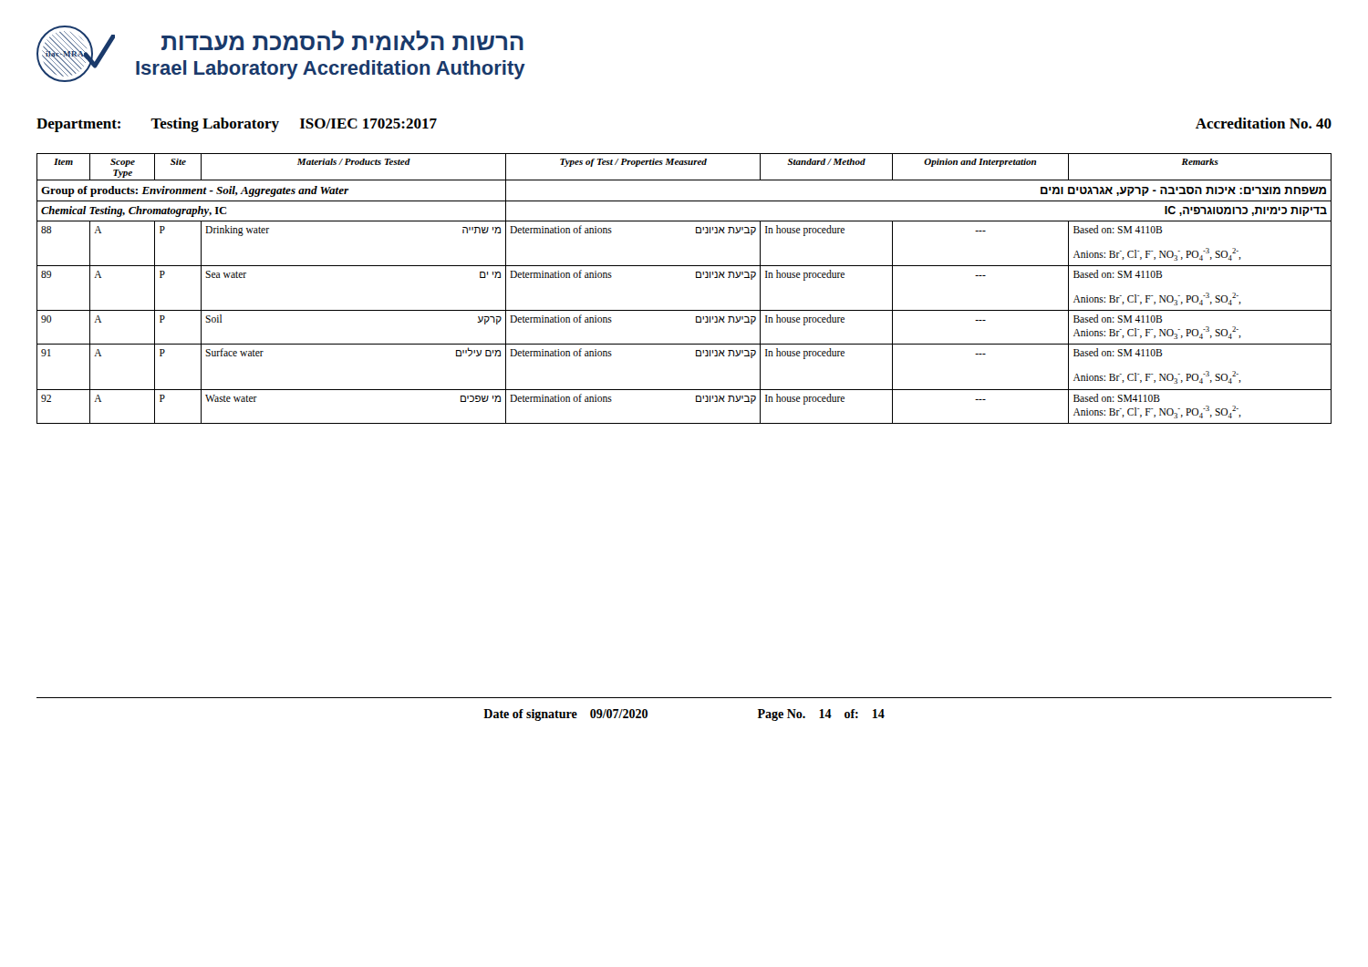הרשות הלאומית להסמכת מעבדות
Israel Laboratory Accreditation Authority
Department: Testing Laboratory ISO/IEC 17025:2017
Accreditation No. 40
| Item | Scope Type | Site | Materials / Products Tested | Types of Test / Properties Measured | Standard / Method | Opinion and Interpretation | Remarks |
| --- | --- | --- | --- | --- | --- | --- | --- |
| Group of products: Environment - Soil, Aggregates and Water | משפחת מוצרים: איכות הסביבה - קרקע, אגרגטים ומים |
| Chemical Testing, Chromatography , IC | בדיקות כימיות, כרומטוגרפיה, IC |
| 88 | A | P | Drinking water מי שתייה | Determination of anions קביעת אניונים | In house procedure | --- | Based on: SM 4110B Anions: Br - , Cl - , F - , NO 3 - , PO 4 -3 , SO 4 2- , |
| 89 | A | P | Sea water מי ים | Determination of anions קביעת אניונים | In house procedure | --- | Based on: SM 4110B Anions: Br - , Cl - , F - , NO 3 - , PO 4 -3 , SO 4 2- , |
| 90 | A | P | Soil קרקע | Determination of anions קביעת אניונים | In house procedure | --- | Based on: SM 4110B Anions: Br - , Cl - , F - , NO 3 - , PO 4 -3 , SO 4 2- , |
| 91 | A | P | Surface water מים עיליים | Determination of anions קביעת אניונים | In house procedure | --- | Based on: SM 4110B Anions: Br - , Cl - , F - , NO 3 - , PO 4 -3 , SO 4 2- , |
| 92 | A | P | Waste water מי שפכים | Determination of anions קביעת אניונים | In house procedure | --- | Based on: SM4110B Anions: Br - , Cl - , F - , NO 3 - , PO 4 -3 , SO 4 2- , |
Date of signature 09/07/2020
Page No.14 of: 14